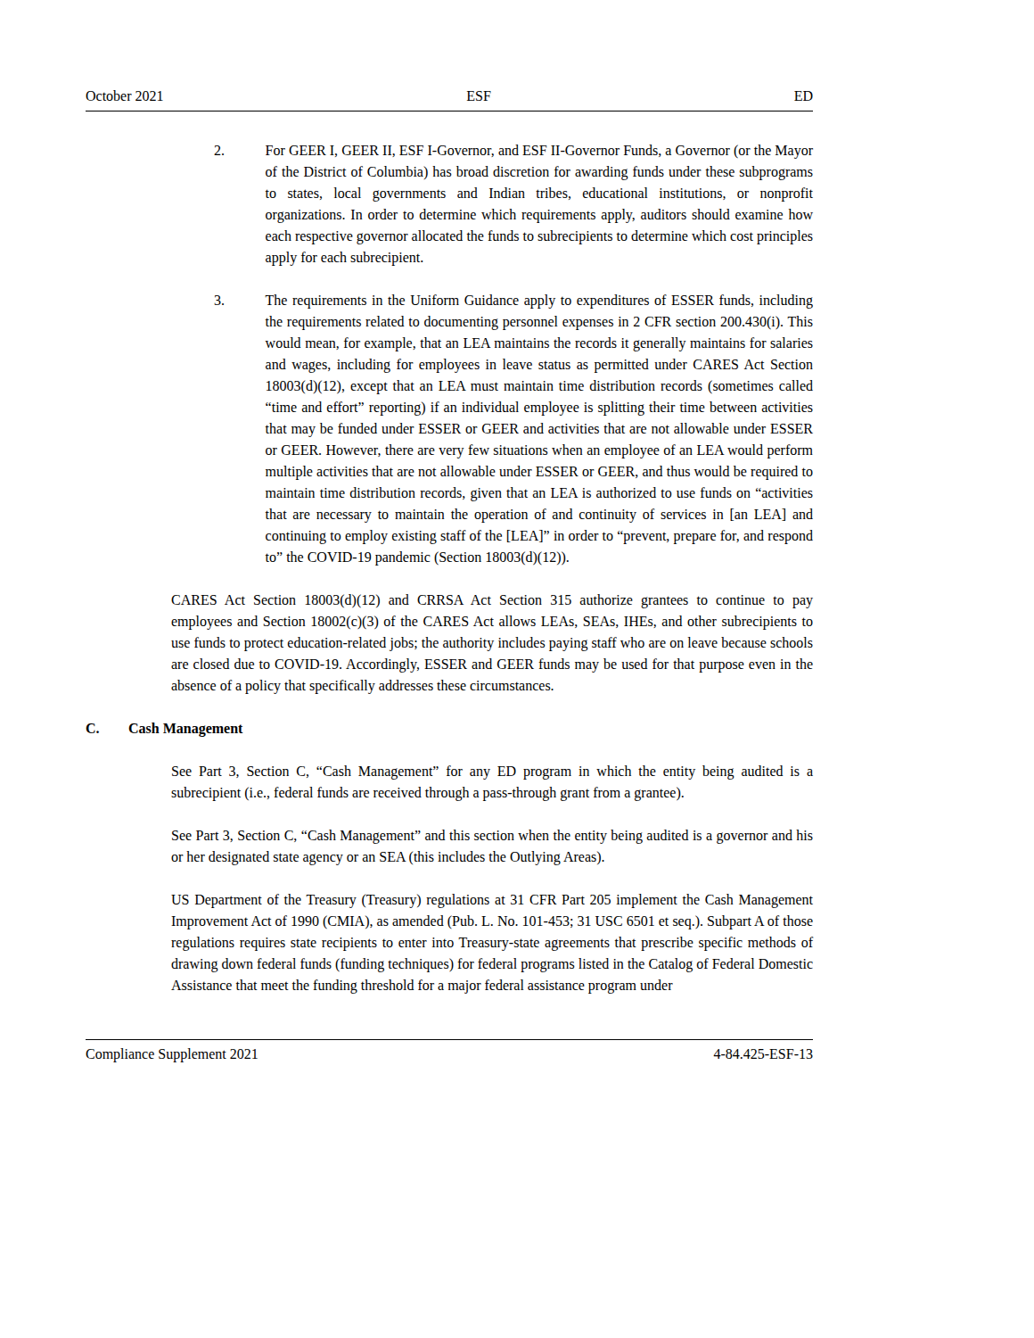October 2021 ESF ED
2. For GEER I, GEER II, ESF I-Governor, and ESF II-Governor Funds, a Governor (or the Mayor of the District of Columbia) has broad discretion for awarding funds under these subprograms to states, local governments and Indian tribes, educational institutions, or nonprofit organizations. In order to determine which requirements apply, auditors should examine how each respective governor allocated the funds to subrecipients to determine which cost principles apply for each subrecipient.
3. The requirements in the Uniform Guidance apply to expenditures of ESSER funds, including the requirements related to documenting personnel expenses in 2 CFR section 200.430(i). This would mean, for example, that an LEA maintains the records it generally maintains for salaries and wages, including for employees in leave status as permitted under CARES Act Section 18003(d)(12), except that an LEA must maintain time distribution records (sometimes called “time and effort” reporting) if an individual employee is splitting their time between activities that may be funded under ESSER or GEER and activities that are not allowable under ESSER or GEER. However, there are very few situations when an employee of an LEA would perform multiple activities that are not allowable under ESSER or GEER, and thus would be required to maintain time distribution records, given that an LEA is authorized to use funds on “activities that are necessary to maintain the operation of and continuity of services in [an LEA] and continuing to employ existing staff of the [LEA]” in order to “prevent, prepare for, and respond to” the COVID-19 pandemic (Section 18003(d)(12)).
CARES Act Section 18003(d)(12) and CRRSA Act Section 315 authorize grantees to continue to pay employees and Section 18002(c)(3) of the CARES Act allows LEAs, SEAs, IHEs, and other subrecipients to use funds to protect education-related jobs; the authority includes paying staff who are on leave because schools are closed due to COVID-19. Accordingly, ESSER and GEER funds may be used for that purpose even in the absence of a policy that specifically addresses these circumstances.
C. Cash Management
See Part 3, Section C, “Cash Management” for any ED program in which the entity being audited is a subrecipient (i.e., federal funds are received through a pass-through grant from a grantee).
See Part 3, Section C, “Cash Management” and this section when the entity being audited is a governor and his or her designated state agency or an SEA (this includes the Outlying Areas).
US Department of the Treasury (Treasury) regulations at 31 CFR Part 205 implement the Cash Management Improvement Act of 1990 (CMIA), as amended (Pub. L. No. 101-453; 31 USC 6501 et seq.). Subpart A of those regulations requires state recipients to enter into Treasury-state agreements that prescribe specific methods of drawing down federal funds (funding techniques) for federal programs listed in the Catalog of Federal Domestic Assistance that meet the funding threshold for a major federal assistance program under
Compliance Supplement 2021 4-84.425-ESF-13